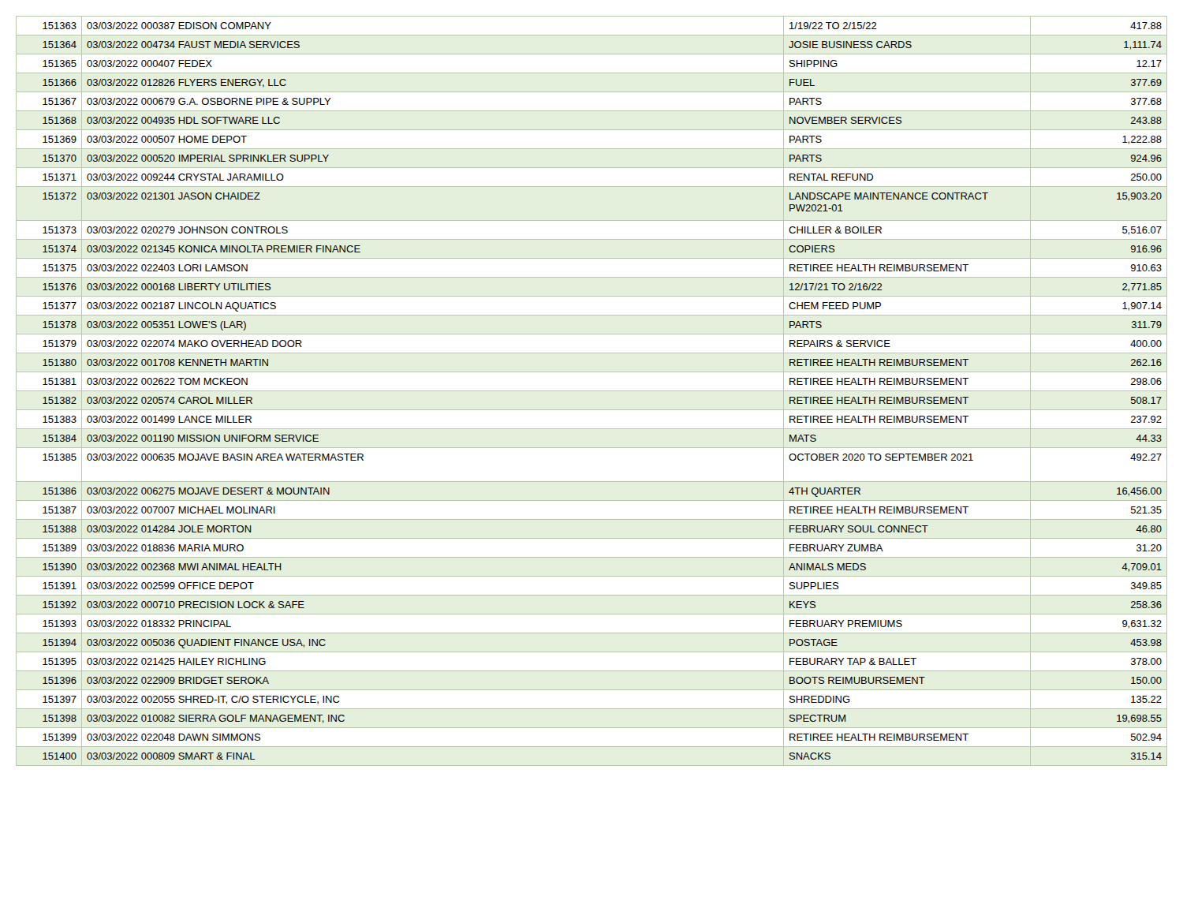| 151363 | 03/03/2022 000387 EDISON COMPANY | 1/19/22 TO 2/15/22 | 417.88 |
| 151364 | 03/03/2022 004734 FAUST MEDIA SERVICES | JOSIE BUSINESS CARDS | 1,111.74 |
| 151365 | 03/03/2022 000407 FEDEX | SHIPPING | 12.17 |
| 151366 | 03/03/2022 012826 FLYERS ENERGY, LLC | FUEL | 377.69 |
| 151367 | 03/03/2022 000679 G.A. OSBORNE PIPE & SUPPLY | PARTS | 377.68 |
| 151368 | 03/03/2022 004935 HDL SOFTWARE LLC | NOVEMBER SERVICES | 243.88 |
| 151369 | 03/03/2022 000507 HOME DEPOT | PARTS | 1,222.88 |
| 151370 | 03/03/2022 000520 IMPERIAL SPRINKLER SUPPLY | PARTS | 924.96 |
| 151371 | 03/03/2022 009244 CRYSTAL JARAMILLO | RENTAL REFUND | 250.00 |
| 151372 | 03/03/2022 021301 JASON CHAIDEZ | LANDSCAPE MAINTENANCE CONTRACT PW2021-01 | 15,903.20 |
| 151373 | 03/03/2022 020279 JOHNSON CONTROLS | CHILLER & BOILER | 5,516.07 |
| 151374 | 03/03/2022 021345 KONICA MINOLTA PREMIER FINANCE | COPIERS | 916.96 |
| 151375 | 03/03/2022 022403 LORI LAMSON | RETIREE HEALTH REIMBURSEMENT | 910.63 |
| 151376 | 03/03/2022 000168 LIBERTY UTILITIES | 12/17/21 TO 2/16/22 | 2,771.85 |
| 151377 | 03/03/2022 002187 LINCOLN AQUATICS | CHEM FEED PUMP | 1,907.14 |
| 151378 | 03/03/2022 005351 LOWE'S (LAR) | PARTS | 311.79 |
| 151379 | 03/03/2022 022074 MAKO OVERHEAD DOOR | REPAIRS & SERVICE | 400.00 |
| 151380 | 03/03/2022 001708 KENNETH MARTIN | RETIREE HEALTH REIMBURSEMENT | 262.16 |
| 151381 | 03/03/2022 002622 TOM MCKEON | RETIREE HEALTH REIMBURSEMENT | 298.06 |
| 151382 | 03/03/2022 020574 CAROL MILLER | RETIREE HEALTH REIMBURSEMENT | 508.17 |
| 151383 | 03/03/2022 001499 LANCE MILLER | RETIREE HEALTH REIMBURSEMENT | 237.92 |
| 151384 | 03/03/2022 001190 MISSION UNIFORM SERVICE | MATS | 44.33 |
| 151385 | 03/03/2022 000635 MOJAVE BASIN AREA WATERMASTER | OCTOBER 2020 TO SEPTEMBER 2021 | 492.27 |
| 151386 | 03/03/2022 006275 MOJAVE DESERT & MOUNTAIN | 4TH QUARTER | 16,456.00 |
| 151387 | 03/03/2022 007007 MICHAEL MOLINARI | RETIREE HEALTH REIMBURSEMENT | 521.35 |
| 151388 | 03/03/2022 014284 JOLE MORTON | FEBRUARY SOUL CONNECT | 46.80 |
| 151389 | 03/03/2022 018836 MARIA MURO | FEBRUARY ZUMBA | 31.20 |
| 151390 | 03/03/2022 002368 MWI ANIMAL HEALTH | ANIMALS MEDS | 4,709.01 |
| 151391 | 03/03/2022 002599 OFFICE DEPOT | SUPPLIES | 349.85 |
| 151392 | 03/03/2022 000710 PRECISION LOCK & SAFE | KEYS | 258.36 |
| 151393 | 03/03/2022 018332 PRINCIPAL | FEBRUARY PREMIUMS | 9,631.32 |
| 151394 | 03/03/2022 005036 QUADIENT FINANCE USA, INC | POSTAGE | 453.98 |
| 151395 | 03/03/2022 021425 HAILEY RICHLING | FEBURARY TAP & BALLET | 378.00 |
| 151396 | 03/03/2022 022909 BRIDGET SEROKA | BOOTS REIMUBURSEMENT | 150.00 |
| 151397 | 03/03/2022 002055 SHRED-IT, C/O STERICYCLE, INC | SHREDDING | 135.22 |
| 151398 | 03/03/2022 010082 SIERRA GOLF MANAGEMENT, INC | SPECTRUM | 19,698.55 |
| 151399 | 03/03/2022 022048 DAWN SIMMONS | RETIREE HEALTH REIMBURSEMENT | 502.94 |
| 151400 | 03/03/2022 000809 SMART & FINAL | SNACKS | 315.14 |